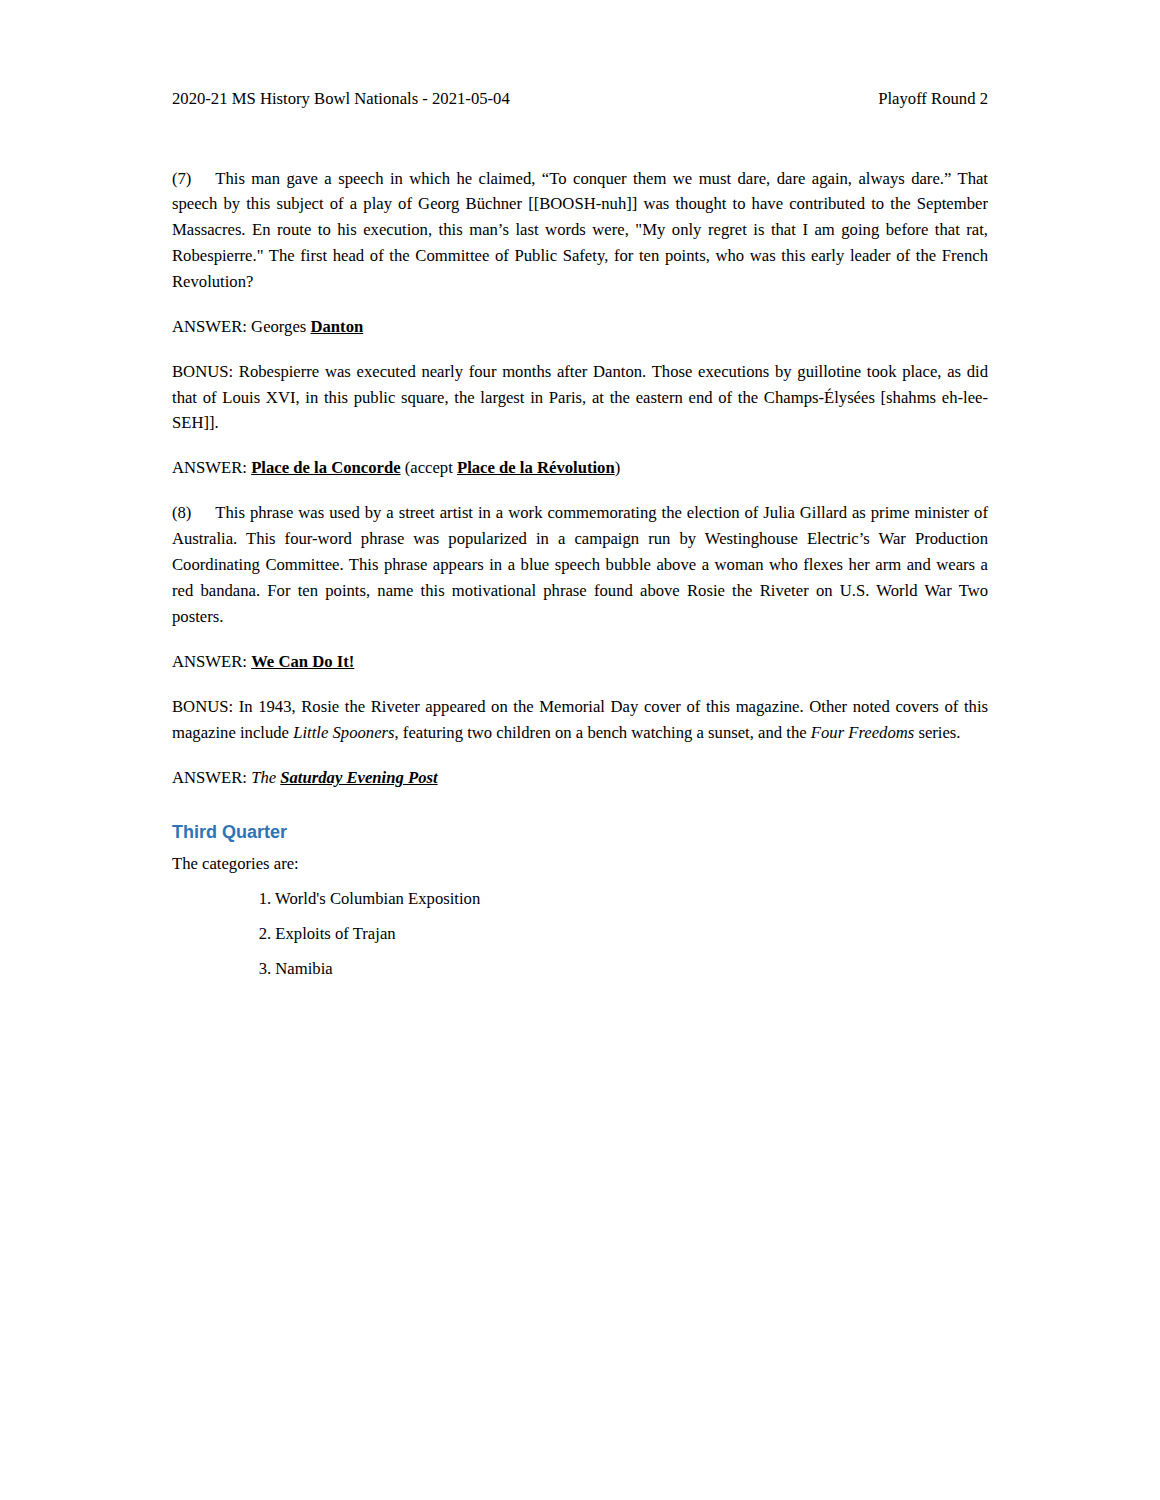2020-21 MS History Bowl Nationals - 2021-05-04 Playoff Round 2
(7) This man gave a speech in which he claimed, “To conquer them we must dare, dare again, always dare.” That speech by this subject of a play of Georg Büchner [[BOOSH-nuh]] was thought to have contributed to the September Massacres. En route to his execution, this man’s last words were, "My only regret is that I am going before that rat, Robespierre." The first head of the Committee of Public Safety, for ten points, who was this early leader of the French Revolution?
ANSWER: Georges Danton
BONUS: Robespierre was executed nearly four months after Danton. Those executions by guillotine took place, as did that of Louis XVI, in this public square, the largest in Paris, at the eastern end of the Champs-Élysées [shahms eh-lee-SEH]].
ANSWER: Place de la Concorde (accept Place de la Révolution)
(8) This phrase was used by a street artist in a work commemorating the election of Julia Gillard as prime minister of Australia. This four-word phrase was popularized in a campaign run by Westinghouse Electric’s War Production Coordinating Committee. This phrase appears in a blue speech bubble above a woman who flexes her arm and wears a red bandana. For ten points, name this motivational phrase found above Rosie the Riveter on U.S. World War Two posters.
ANSWER: We Can Do It!
BONUS: In 1943, Rosie the Riveter appeared on the Memorial Day cover of this magazine. Other noted covers of this magazine include Little Spooners, featuring two children on a bench watching a sunset, and the Four Freedoms series.
ANSWER: The Saturday Evening Post
Third Quarter
The categories are:
1. World's Columbian Exposition
2. Exploits of Trajan
3. Namibia